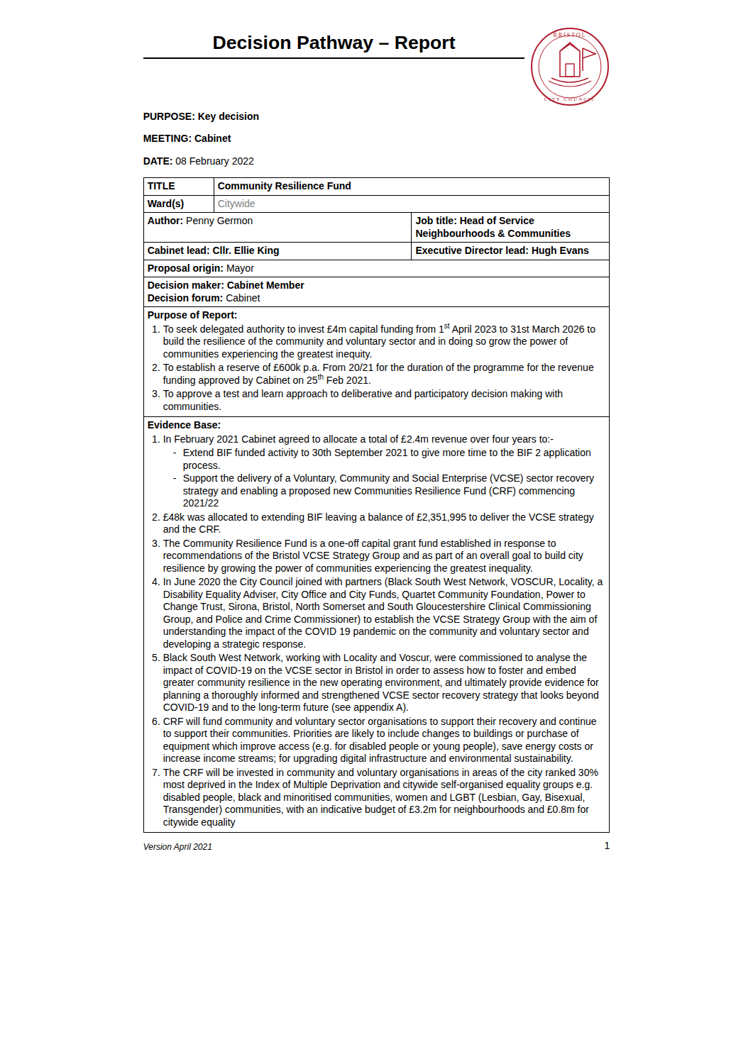Decision Pathway – Report
BRISTOL CITY COUNCIL
PURPOSE: Key decision
MEETING: Cabinet
DATE: 08 February 2022
| TITLE | Community Resilience Fund |
| Ward(s) | Citywide |
| Author: Penny Germon | Job title: Head of Service Neighbourhoods & Communities |
| Cabinet lead: Cllr. Ellie King | Executive Director lead: Hugh Evans |
| Proposal origin: Mayor |
| Decision maker: Cabinet Member Decision forum: Cabinet |
| Purpose of Report: To seek delegated authority to invest £4m capital funding from 1 st April 2023 to 31st March 2026 to build the resilience of the community and voluntary sector and in doing so grow the power of communities experiencing the greatest inequity. To establish a reserve of £600k p.a. From 20/21 for the duration of the programme for the revenue funding approved by Cabinet on 25 th Feb 2021. To approve a test and learn approach to deliberative and participatory decision making with communities. |
| Evidence Base: In February 2021 Cabinet agreed to allocate a total of £2.4m revenue over four years to:- Extend BIF funded activity to 30th September 2021 to give more time to the BIF 2 application process. Support the delivery of a Voluntary, Community and Social Enterprise (VCSE) sector recovery strategy and enabling a proposed new Communities Resilience Fund (CRF) commencing 2021/22 £48k was allocated to extending BIF leaving a balance of £2,351,995 to deliver the VCSE strategy and the CRF. The Community Resilience Fund is a one-off capital grant fund established in response to recommendations of the Bristol VCSE Strategy Group and as part of an overall goal to build city resilience by growing the power of communities experiencing the greatest inequality. In June 2020 the City Council joined with partners (Black South West Network, VOSCUR, Locality, a Disability Equality Adviser, City Office and City Funds, Quartet Community Foundation, Power to Change Trust, Sirona, Bristol, North Somerset and South Gloucestershire Clinical Commissioning Group, and Police and Crime Commissioner) to establish the VCSE Strategy Group with the aim of understanding the impact of the COVID 19 pandemic on the community and voluntary sector and developing a strategic response. Black South West Network, working with Locality and Voscur, were commissioned to analyse the impact of COVID-19 on the VCSE sector in Bristol in order to assess how to foster and embed greater community resilience in the new operating environment, and ultimately provide evidence for planning a thoroughly informed and strengthened VCSE sector recovery strategy that looks beyond COVID-19 and to the long-term future (see appendix A). CRF will fund community and voluntary sector organisations to support their recovery and continue to support their communities. Priorities are likely to include changes to buildings or purchase of equipment which improve access (e.g. for disabled people or young people), save energy costs or increase income streams; for upgrading digital infrastructure and environmental sustainability. The CRF will be invested in community and voluntary organisations in areas of the city ranked 30% most deprived in the Index of Multiple Deprivation and citywide self-organised equality groups e.g. disabled people, black and minoritised communities, women and LGBT (Lesbian, Gay, Bisexual, Transgender) communities, with an indicative budget of £3.2m for neighbourhoods and £0.8m for citywide equality |
Version April 2021 1